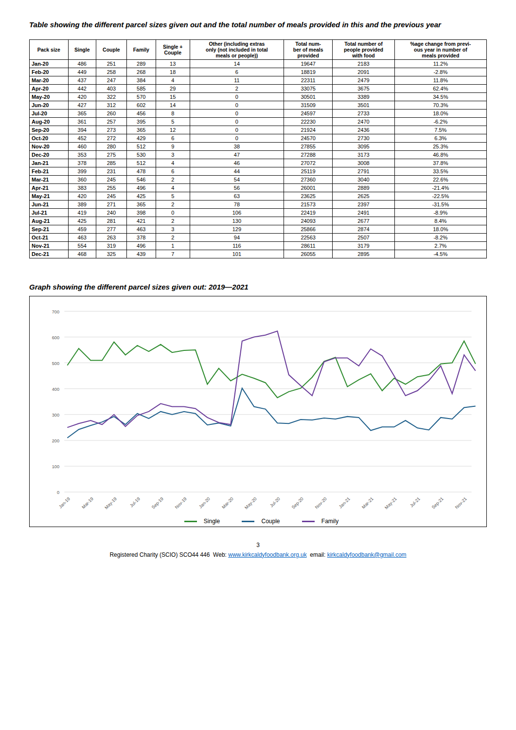Table showing the different parcel sizes given out and the total number of meals provided in this and the previous year
| Pack size | Single | Couple | Family | Single + Couple | Other (including extras only (not included in total meals or people)) | Total num- ber of meals provided | Total number of people provided with food | %age change from previ- ous year in number of meals provided |
| --- | --- | --- | --- | --- | --- | --- | --- | --- |
| Jan-20 | 486 | 251 | 289 | 13 | 14 | 19647 | 2183 | 11.2% |
| Feb-20 | 449 | 258 | 268 | 18 | 6 | 18819 | 2091 | -2.8% |
| Mar-20 | 437 | 247 | 384 | 4 | 11 | 22311 | 2479 | 11.8% |
| Apr-20 | 442 | 403 | 585 | 29 | 2 | 33075 | 3675 | 62.4% |
| May-20 | 420 | 322 | 570 | 15 | 0 | 30501 | 3389 | 34.5% |
| Jun-20 | 427 | 312 | 602 | 14 | 0 | 31509 | 3501 | 70.3% |
| Jul-20 | 365 | 260 | 456 | 8 | 0 | 24597 | 2733 | 18.0% |
| Aug-20 | 361 | 257 | 395 | 5 | 0 | 22230 | 2470 | -6.2% |
| Sep-20 | 394 | 273 | 365 | 12 | 0 | 21924 | 2436 | 7.5% |
| Oct-20 | 452 | 272 | 429 | 6 | 0 | 24570 | 2730 | 6.3% |
| Nov-20 | 460 | 280 | 512 | 9 | 38 | 27855 | 3095 | 25.3% |
| Dec-20 | 353 | 275 | 530 | 3 | 47 | 27288 | 3173 | 46.8% |
| Jan-21 | 378 | 285 | 512 | 4 | 46 | 27072 | 3008 | 37.8% |
| Feb-21 | 399 | 231 | 478 | 6 | 44 | 25119 | 2791 | 33.5% |
| Mar-21 | 360 | 245 | 546 | 2 | 54 | 27360 | 3040 | 22.6% |
| Apr-21 | 383 | 255 | 496 | 4 | 56 | 26001 | 2889 | -21.4% |
| May-21 | 420 | 245 | 425 | 5 | 63 | 23625 | 2625 | -22.5% |
| Jun-21 | 389 | 271 | 365 | 2 | 78 | 21573 | 2397 | -31.5% |
| Jul-21 | 419 | 240 | 398 | 0 | 106 | 22419 | 2491 | -8.9% |
| Aug-21 | 425 | 281 | 421 | 2 | 130 | 24093 | 2677 | 8.4% |
| Sep-21 | 459 | 277 | 463 | 3 | 129 | 25866 | 2874 | 18.0% |
| Oct-21 | 463 | 263 | 378 | 2 | 94 | 22563 | 2507 | -8.2% |
| Nov-21 | 554 | 319 | 496 | 1 | 116 | 28611 | 3179 | 2.7% |
| Dec-21 | 468 | 325 | 439 | 7 | 101 | 26055 | 2895 | -4.5% |
Graph showing the different parcel sizes given out: 2019—2021
700 600 500 400 300 200 100 0 Jan-19 Mar-19 May-19 Jul-19 Sep-19 Nov-19 Jan-20 Mar-20 May-20 Jul-20 Sep-20 Nov-20 Jan-21 Mar-21 May-21 Jul-21 Sep-21 Nov-21
Single Couple Family
3
Registered Charity (SCIO) SCO44 446 Web: www.kirkcaldyfoodbank.org.uk email: kirkcaldyfoodbank@gmail.com